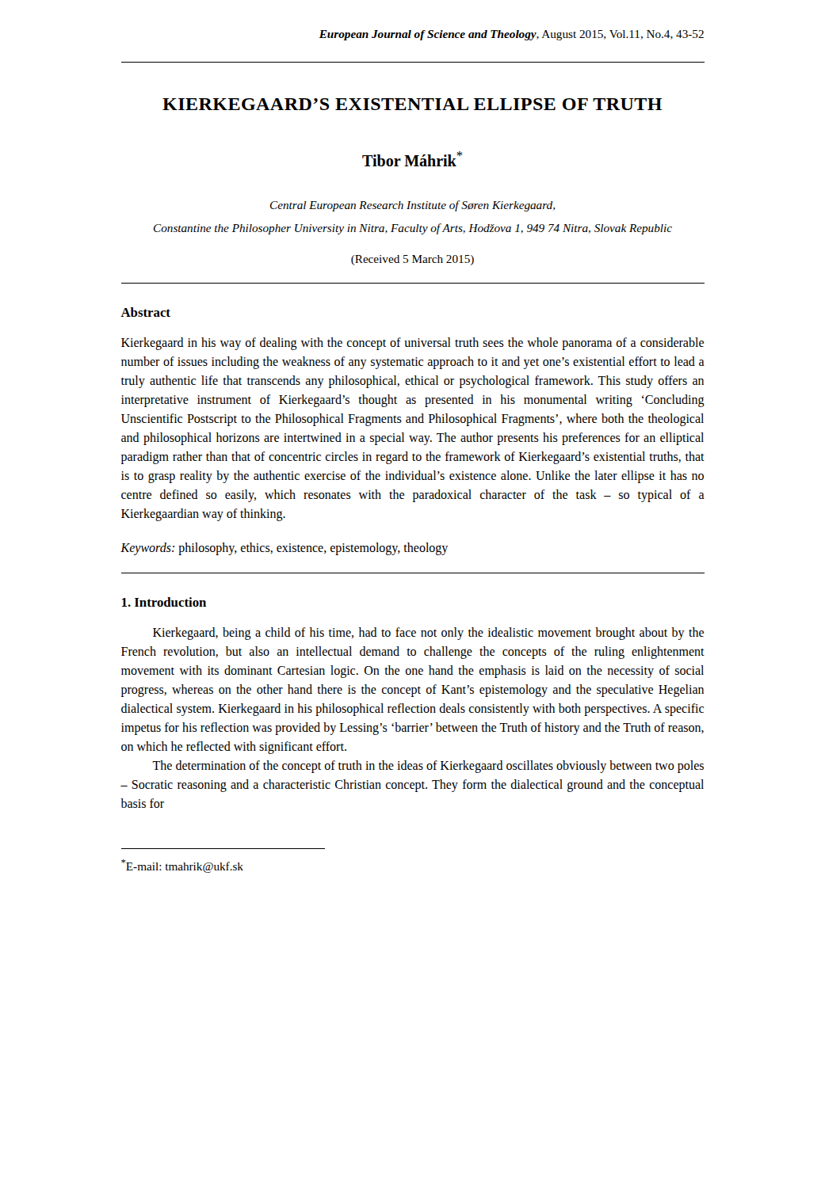European Journal of Science and Theology, August 2015, Vol.11, No.4, 43-52
KIERKEGAARD’S EXISTENTIAL ELLIPSE OF TRUTH
Tibor Máhrik*
Central European Research Institute of Søren Kierkegaard,
Constantine the Philosopher University in Nitra, Faculty of Arts, Hodžova 1, 949 74 Nitra, Slovak Republic
(Received 5 March 2015)
Abstract
Kierkegaard in his way of dealing with the concept of universal truth sees the whole panorama of a considerable number of issues including the weakness of any systematic approach to it and yet one’s existential effort to lead a truly authentic life that transcends any philosophical, ethical or psychological framework. This study offers an interpretative instrument of Kierkegaard’s thought as presented in his monumental writing ‘Concluding Unscientific Postscript to the Philosophical Fragments and Philosophical Fragments’, where both the theological and philosophical horizons are intertwined in a special way. The author presents his preferences for an elliptical paradigm rather than that of concentric circles in regard to the framework of Kierkegaard’s existential truths, that is to grasp reality by the authentic exercise of the individual’s existence alone. Unlike the later ellipse it has no centre defined so easily, which resonates with the paradoxical character of the task – so typical of a Kierkegaardian way of thinking.
Keywords: philosophy, ethics, existence, epistemology, theology
1. Introduction
Kierkegaard, being a child of his time, had to face not only the idealistic movement brought about by the French revolution, but also an intellectual demand to challenge the concepts of the ruling enlightenment movement with its dominant Cartesian logic. On the one hand the emphasis is laid on the necessity of social progress, whereas on the other hand there is the concept of Kant’s epistemology and the speculative Hegelian dialectical system. Kierkegaard in his philosophical reflection deals consistently with both perspectives. A specific impetus for his reflection was provided by Lessing’s ‘barrier’ between the Truth of history and the Truth of reason, on which he reflected with significant effort.
The determination of the concept of truth in the ideas of Kierkegaard oscillates obviously between two poles – Socratic reasoning and a characteristic Christian concept. They form the dialectical ground and the conceptual basis for
*E-mail: tmahrik@ukf.sk